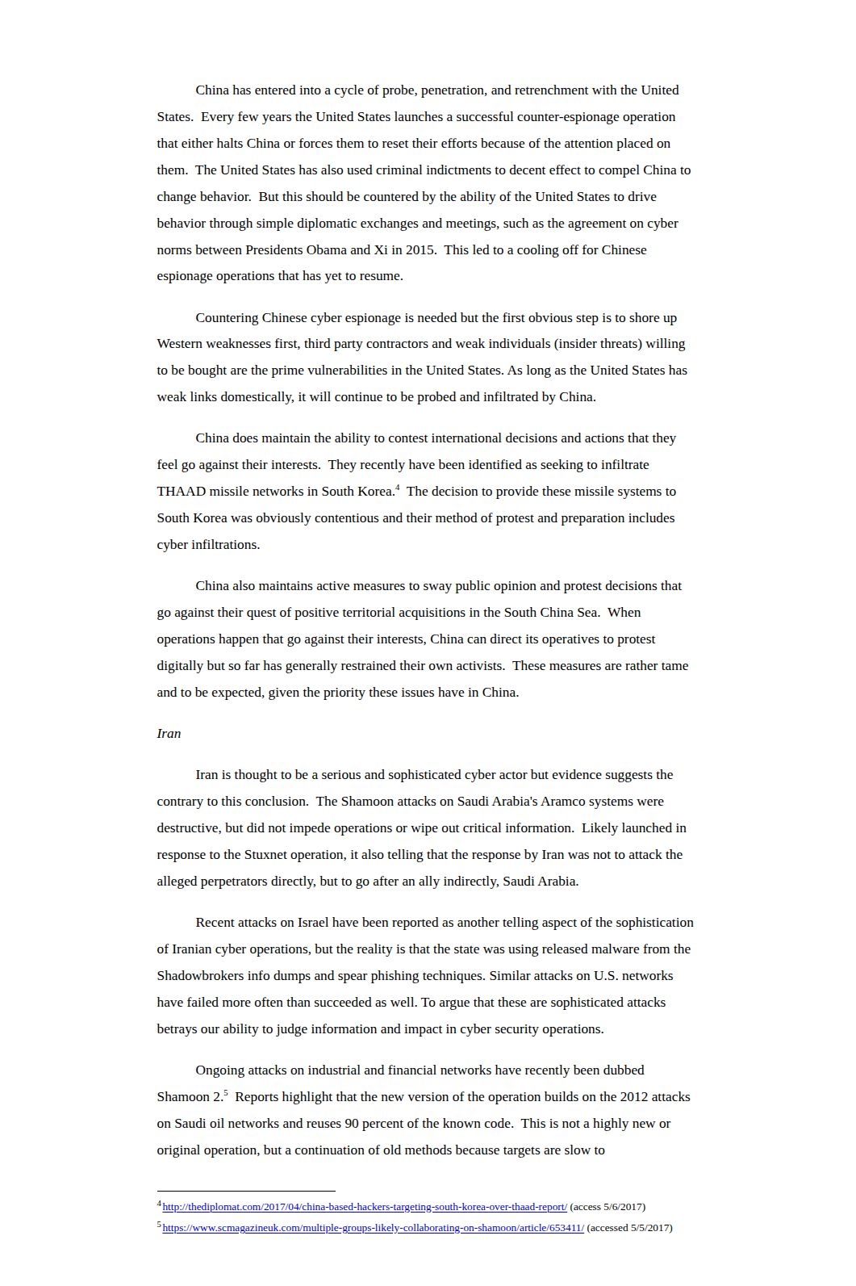China has entered into a cycle of probe, penetration, and retrenchment with the United States. Every few years the United States launches a successful counter-espionage operation that either halts China or forces them to reset their efforts because of the attention placed on them. The United States has also used criminal indictments to decent effect to compel China to change behavior. But this should be countered by the ability of the United States to drive behavior through simple diplomatic exchanges and meetings, such as the agreement on cyber norms between Presidents Obama and Xi in 2015. This led to a cooling off for Chinese espionage operations that has yet to resume.
Countering Chinese cyber espionage is needed but the first obvious step is to shore up Western weaknesses first, third party contractors and weak individuals (insider threats) willing to be bought are the prime vulnerabilities in the United States. As long as the United States has weak links domestically, it will continue to be probed and infiltrated by China.
China does maintain the ability to contest international decisions and actions that they feel go against their interests. They recently have been identified as seeking to infiltrate THAAD missile networks in South Korea.4 The decision to provide these missile systems to South Korea was obviously contentious and their method of protest and preparation includes cyber infiltrations.
China also maintains active measures to sway public opinion and protest decisions that go against their quest of positive territorial acquisitions in the South China Sea. When operations happen that go against their interests, China can direct its operatives to protest digitally but so far has generally restrained their own activists. These measures are rather tame and to be expected, given the priority these issues have in China.
Iran
Iran is thought to be a serious and sophisticated cyber actor but evidence suggests the contrary to this conclusion. The Shamoon attacks on Saudi Arabia's Aramco systems were destructive, but did not impede operations or wipe out critical information. Likely launched in response to the Stuxnet operation, it also telling that the response by Iran was not to attack the alleged perpetrators directly, but to go after an ally indirectly, Saudi Arabia.
Recent attacks on Israel have been reported as another telling aspect of the sophistication of Iranian cyber operations, but the reality is that the state was using released malware from the Shadowbrokers info dumps and spear phishing techniques. Similar attacks on U.S. networks have failed more often than succeeded as well. To argue that these are sophisticated attacks betrays our ability to judge information and impact in cyber security operations.
Ongoing attacks on industrial and financial networks have recently been dubbed Shamoon 2.5 Reports highlight that the new version of the operation builds on the 2012 attacks on Saudi oil networks and reuses 90 percent of the known code. This is not a highly new or original operation, but a continuation of old methods because targets are slow to
4 http://thediplomat.com/2017/04/china-based-hackers-targeting-south-korea-over-thaad-report/ (access 5/6/2017)
5 https://www.scmagazineuk.com/multiple-groups-likely-collaborating-on-shamoon/article/653411/ (accessed 5/5/2017)